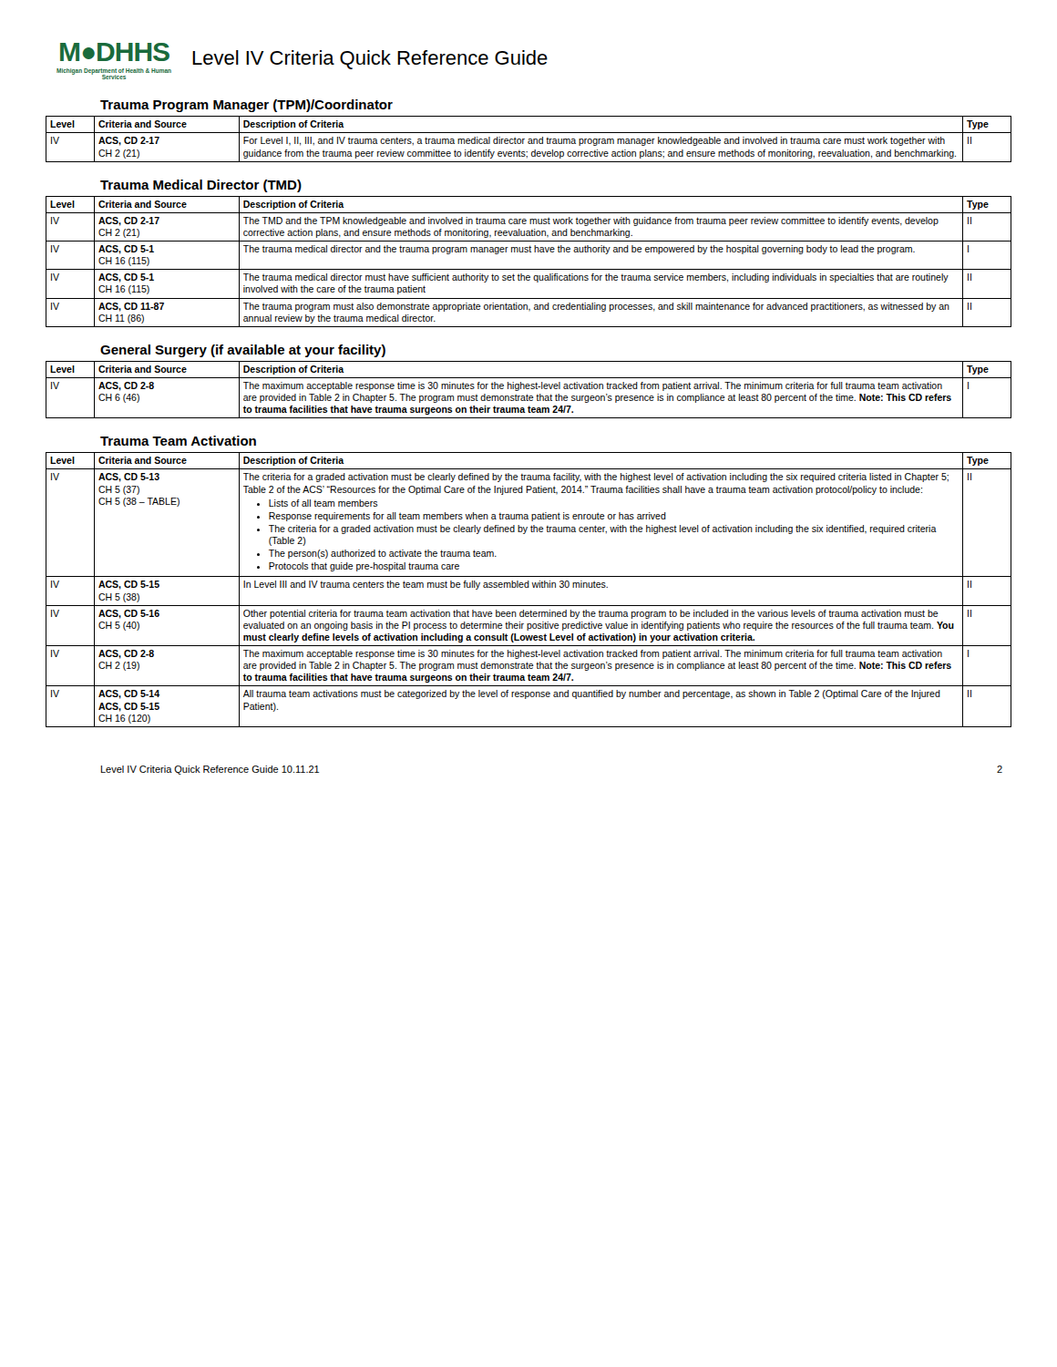M●DHHS
Michigan Department of Health & Human Services
Level IV Criteria Quick Reference Guide
Trauma Program Manager (TPM)/Coordinator
| Level | Criteria and Source | Description of Criteria | Type |
| --- | --- | --- | --- |
| IV | ACS, CD 2-17 CH 2 (21) | For Level I, II, III, and IV trauma centers, a trauma medical director and trauma program manager knowledgeable and involved in trauma care must work together with guidance from the trauma peer review committee to identify events; develop corrective action plans; and ensure methods of monitoring, reevaluation, and benchmarking. | II |
Trauma Medical Director (TMD)
| Level | Criteria and Source | Description of Criteria | Type |
| --- | --- | --- | --- |
| IV | ACS, CD 2-17 CH 2 (21) | The TMD and the TPM knowledgeable and involved in trauma care must work together with guidance from trauma peer review committee to identify events, develop corrective action plans, and ensure methods of monitoring, reevaluation, and benchmarking. | II |
| IV | ACS, CD 5-1 CH 16 (115) | The trauma medical director and the trauma program manager must have the authority and be empowered by the hospital governing body to lead the program. | I |
| IV | ACS, CD 5-1 CH 16 (115) | The trauma medical director must have sufficient authority to set the qualifications for the trauma service members, including individuals in specialties that are routinely involved with the care of the trauma patient | II |
| IV | ACS, CD 11-87 CH 11 (86) | The trauma program must also demonstrate appropriate orientation, and credentialing processes, and skill maintenance for advanced practitioners, as witnessed by an annual review by the trauma medical director. | II |
General Surgery (if available at your facility)
| Level | Criteria and Source | Description of Criteria | Type |
| --- | --- | --- | --- |
| IV | ACS, CD 2-8 CH 6 (46) | The maximum acceptable response time is 30 minutes for the highest-level activation tracked from patient arrival. The minimum criteria for full trauma team activation are provided in Table 2 in Chapter 5. The program must demonstrate that the surgeon’s presence is in compliance at least 80 percent of the time. Note: This CD refers to trauma facilities that have trauma surgeons on their trauma team 24/7. | I |
Trauma Team Activation
| Level | Criteria and Source | Description of Criteria | Type |
| --- | --- | --- | --- |
| IV | ACS, CD 5-13 CH 5 (37) CH 5 (38 – TABLE) | The criteria for a graded activation must be clearly defined by the trauma facility, with the highest level of activation including the six required criteria listed in Chapter 5; Table 2 of the ACS’ “Resources for the Optimal Care of the Injured Patient, 2014.” Trauma facilities shall have a trauma team activation protocol/policy to include: Lists of all team members Response requirements for all team members when a trauma patient is enroute or has arrived The criteria for a graded activation must be clearly defined by the trauma center, with the highest level of activation including the six identified, required criteria (Table 2) The person(s) authorized to activate the trauma team. Protocols that guide pre-hospital trauma care | II |
| IV | ACS, CD 5-15 CH 5 (38) | In Level III and IV trauma centers the team must be fully assembled within 30 minutes. | II |
| IV | ACS, CD 5-16 CH 5 (40) | Other potential criteria for trauma team activation that have been determined by the trauma program to be included in the various levels of trauma activation must be evaluated on an ongoing basis in the PI process to determine their positive predictive value in identifying patients who require the resources of the full trauma team. You must clearly define levels of activation including a consult (Lowest Level of activation) in your activation criteria. | II |
| IV | ACS, CD 2-8 CH 2 (19) | The maximum acceptable response time is 30 minutes for the highest-level activation tracked from patient arrival. The minimum criteria for full trauma team activation are provided in Table 2 in Chapter 5. The program must demonstrate that the surgeon’s presence is in compliance at least 80 percent of the time. Note: This CD refers to trauma facilities that have trauma surgeons on their trauma team 24/7. | I |
| IV | ACS, CD 5-14 ACS, CD 5-15 CH 16 (120) | All trauma team activations must be categorized by the level of response and quantified by number and percentage, as shown in Table 2 (Optimal Care of the Injured Patient). | II |
Level IV Criteria Quick Reference Guide 10.11.21 2